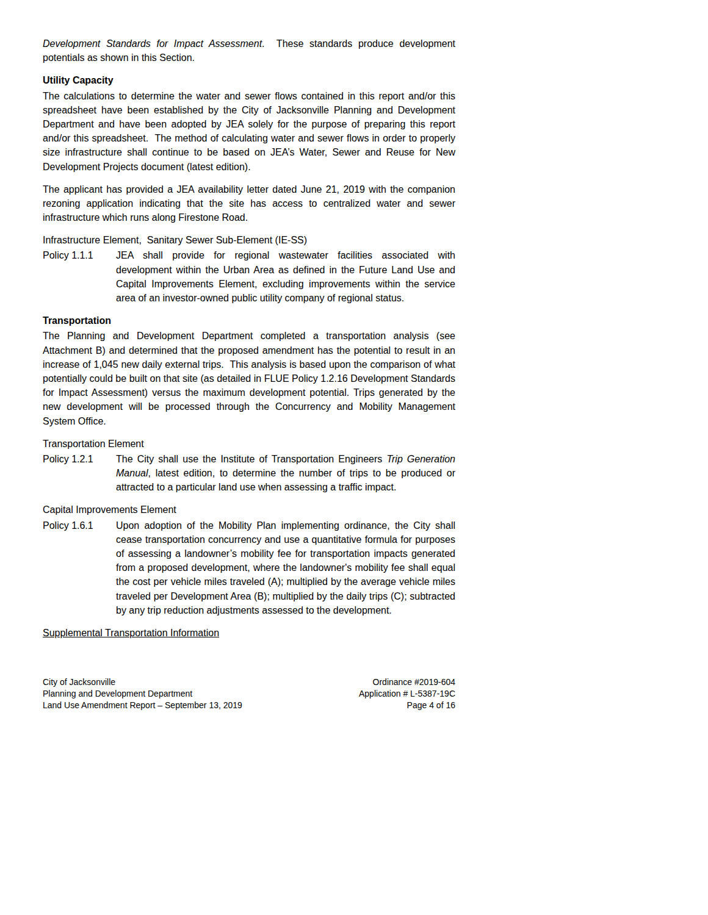Development Standards for Impact Assessment. These standards produce development potentials as shown in this Section.
Utility Capacity
The calculations to determine the water and sewer flows contained in this report and/or this spreadsheet have been established by the City of Jacksonville Planning and Development Department and have been adopted by JEA solely for the purpose of preparing this report and/or this spreadsheet. The method of calculating water and sewer flows in order to properly size infrastructure shall continue to be based on JEA’s Water, Sewer and Reuse for New Development Projects document (latest edition).
The applicant has provided a JEA availability letter dated June 21, 2019 with the companion rezoning application indicating that the site has access to centralized water and sewer infrastructure which runs along Firestone Road.
Infrastructure Element, Sanitary Sewer Sub-Element (IE-SS)
Policy 1.1.1
JEA shall provide for regional wastewater facilities associated with development within the Urban Area as defined in the Future Land Use and Capital Improvements Element, excluding improvements within the service area of an investor-owned public utility company of regional status.
Transportation
The Planning and Development Department completed a transportation analysis (see Attachment B) and determined that the proposed amendment has the potential to result in an increase of 1,045 new daily external trips. This analysis is based upon the comparison of what potentially could be built on that site (as detailed in FLUE Policy 1.2.16 Development Standards for Impact Assessment) versus the maximum development potential. Trips generated by the new development will be processed through the Concurrency and Mobility Management System Office.
Transportation Element
Policy 1.2.1
The City shall use the Institute of Transportation Engineers Trip Generation Manual, latest edition, to determine the number of trips to be produced or attracted to a particular land use when assessing a traffic impact.
Capital Improvements Element
Policy 1.6.1
Upon adoption of the Mobility Plan implementing ordinance, the City shall cease transportation concurrency and use a quantitative formula for purposes of assessing a landowner’s mobility fee for transportation impacts generated from a proposed development, where the landowner's mobility fee shall equal the cost per vehicle miles traveled (A); multiplied by the average vehicle miles traveled per Development Area (B); multiplied by the daily trips (C); subtracted by any trip reduction adjustments assessed to the development.
Supplemental Transportation Information
City of Jacksonville
Ordinance #2019-604
Planning and Development Department
Application # L-5387-19C
Land Use Amendment Report – September 13, 2019
Page 4 of 16